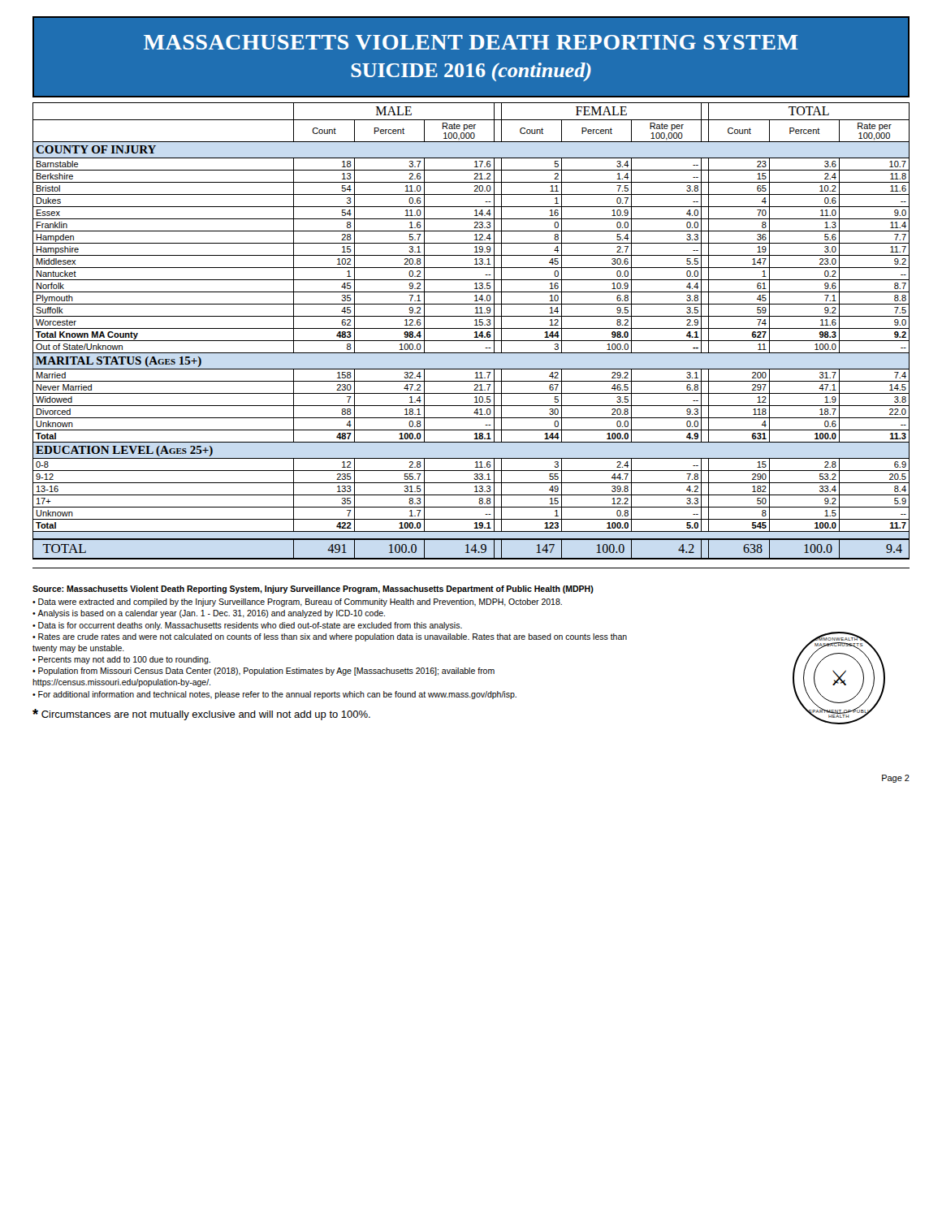MASSACHUSETTS VIOLENT DEATH REPORTING SYSTEM
SUICIDE 2016 (continued)
| | MALE | | FEMALE | | TOTAL |
| --- | --- | --- | --- | --- | --- |
| | Count | Percent | Rate per 100,000 | | Count | Percent | Rate per 100,000 | | Count | Percent | Rate per 100,000 |
| COUNTY OF INJURY |
| Barnstable | 18 | 3.7 | 17.6 | | 5 | 3.4 | -- | | 23 | 3.6 | 10.7 |
| Berkshire | 13 | 2.6 | 21.2 | | 2 | 1.4 | -- | | 15 | 2.4 | 11.8 |
| Bristol | 54 | 11.0 | 20.0 | | 11 | 7.5 | 3.8 | | 65 | 10.2 | 11.6 |
| Dukes | 3 | 0.6 | -- | | 1 | 0.7 | -- | | 4 | 0.6 | -- |
| Essex | 54 | 11.0 | 14.4 | | 16 | 10.9 | 4.0 | | 70 | 11.0 | 9.0 |
| Franklin | 8 | 1.6 | 23.3 | | 0 | 0.0 | 0.0 | | 8 | 1.3 | 11.4 |
| Hampden | 28 | 5.7 | 12.4 | | 8 | 5.4 | 3.3 | | 36 | 5.6 | 7.7 |
| Hampshire | 15 | 3.1 | 19.9 | | 4 | 2.7 | -- | | 19 | 3.0 | 11.7 |
| Middlesex | 102 | 20.8 | 13.1 | | 45 | 30.6 | 5.5 | | 147 | 23.0 | 9.2 |
| Nantucket | 1 | 0.2 | -- | | 0 | 0.0 | 0.0 | | 1 | 0.2 | -- |
| Norfolk | 45 | 9.2 | 13.5 | | 16 | 10.9 | 4.4 | | 61 | 9.6 | 8.7 |
| Plymouth | 35 | 7.1 | 14.0 | | 10 | 6.8 | 3.8 | | 45 | 7.1 | 8.8 |
| Suffolk | 45 | 9.2 | 11.9 | | 14 | 9.5 | 3.5 | | 59 | 9.2 | 7.5 |
| Worcester | 62 | 12.6 | 15.3 | | 12 | 8.2 | 2.9 | | 74 | 11.6 | 9.0 |
| Total Known MA County | 483 | 98.4 | 14.6 | | 144 | 98.0 | 4.1 | | 627 | 98.3 | 9.2 |
| Out of State/Unknown | 8 | 100.0 | -- | | 3 | 100.0 | -- | | 11 | 100.0 | -- |
| MARITAL STATUS (Ages 15+) |
| Married | 158 | 32.4 | 11.7 | | 42 | 29.2 | 3.1 | | 200 | 31.7 | 7.4 |
| Never Married | 230 | 47.2 | 21.7 | | 67 | 46.5 | 6.8 | | 297 | 47.1 | 14.5 |
| Widowed | 7 | 1.4 | 10.5 | | 5 | 3.5 | -- | | 12 | 1.9 | 3.8 |
| Divorced | 88 | 18.1 | 41.0 | | 30 | 20.8 | 9.3 | | 118 | 18.7 | 22.0 |
| Unknown | 4 | 0.8 | -- | | 0 | 0.0 | 0.0 | | 4 | 0.6 | -- |
| Total | 487 | 100.0 | 18.1 | | 144 | 100.0 | 4.9 | | 631 | 100.0 | 11.3 |
| EDUCATION LEVEL (Ages 25+) |
| 0-8 | 12 | 2.8 | 11.6 | | 3 | 2.4 | -- | | 15 | 2.8 | 6.9 |
| 9-12 | 235 | 55.7 | 33.1 | | 55 | 44.7 | 7.8 | | 290 | 53.2 | 20.5 |
| 13-16 | 133 | 31.5 | 13.3 | | 49 | 39.8 | 4.2 | | 182 | 33.4 | 8.4 |
| 17+ | 35 | 8.3 | 8.8 | | 15 | 12.2 | 3.3 | | 50 | 9.2 | 5.9 |
| Unknown | 7 | 1.7 | -- | | 1 | 0.8 | -- | | 8 | 1.5 | -- |
| Total | 422 | 100.0 | 19.1 | | 123 | 100.0 | 5.0 | | 545 | 100.0 | 11.7 |
| TOTAL | 491 | 100.0 | 14.9 | | 147 | 100.0 | 4.2 | | 638 | 100.0 | 9.4 |
Source: Massachusetts Violent Death Reporting System, Injury Surveillance Program, Massachusetts Department of Public Health (MDPH)
Data were extracted and compiled by the Injury Surveillance Program, Bureau of Community Health and Prevention, MDPH, October 2018.
Analysis is based on a calendar year (Jan. 1 - Dec. 31, 2016) and analyzed by ICD-10 code.
Data is for occurrent deaths only. Massachusetts residents who died out-of-state are excluded from this analysis.
Rates are crude rates and were not calculated on counts of less than six and where population data is unavailable. Rates that are based on counts less than
twenty may be unstable.
Percents may not add to 100 due to rounding.
Population from Missouri Census Data Center (2018), Population Estimates by Age [Massachusetts 2016]; available from
https://census.missouri.edu/population-by-age/.
For additional information and technical notes, please refer to the annual reports which can be found at www.mass.gov/dph/isp.
* Circumstances are not mutually exclusive and will not add up to 100%.
COMMONWEALTH OF MASSACHUSETTS
⚔
DEPARTMENT OF PUBLIC HEALTH
Page 2